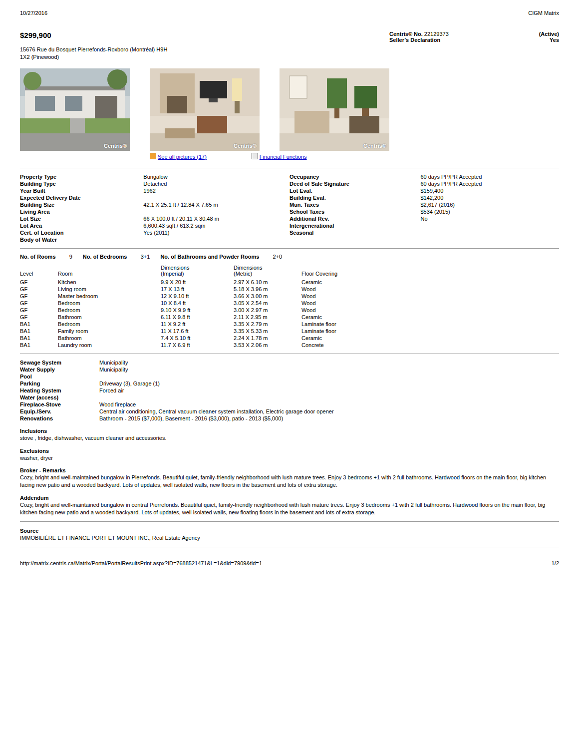10/27/2016
CIGM Matrix
$299,900
Centris® No. 22129373
(Active)
Seller’s Declaration
Yes
15676 Rue du Bosquet Pierrefonds-Roxboro (Montréal) H9H
1X2 (Pinewood)
Centris®
Centris®
Centris®
See all pictures (17)
Financial Functions
| Property Type | Bungalow | Occupancy | 60 days PP/PR Accepted |
| Building Type | Detached | Deed of Sale Signature | 60 days PP/PR Accepted |
| Year Built | 1962 | Lot Eval. | $159,400 |
| Expected Delivery Date | | Building Eval. | $142,200 |
| Building Size | 42.1 X 25.1 ft / 12.84 X 7.65 m | Mun. Taxes | $2,617 (2016) |
| Living Area | | School Taxes | $534 (2015) |
| Lot Size | 66 X 100.0 ft / 20.11 X 30.48 m | Additional Rev. | No |
| Lot Area | 6,600.43 sqft / 613.2 sqm | Intergenerational | |
| Cert. of Location | Yes (2011) | Seasonal | |
| Body of Water | | | |
No. of Rooms 9 No. of Bedrooms 3+1 No. of Bathrooms and Powder Rooms 2+0
| Level | Room | Dimensions (Imperial) | Dimensions (Metric) | Floor Covering |
| --- | --- | --- | --- | --- |
| GF | Kitchen | 9.9 X 20 ft | 2.97 X 6.10 m | Ceramic |
| GF | Living room | 17 X 13 ft | 5.18 X 3.96 m | Wood |
| GF | Master bedroom | 12 X 9.10 ft | 3.66 X 3.00 m | Wood |
| GF | Bedroom | 10 X 8.4 ft | 3.05 X 2.54 m | Wood |
| GF | Bedroom | 9.10 X 9.9 ft | 3.00 X 2.97 m | Wood |
| GF | Bathroom | 6.11 X 9.8 ft | 2.11 X 2.95 m | Ceramic |
| BA1 | Bedroom | 11 X 9.2 ft | 3.35 X 2.79 m | Laminate floor |
| BA1 | Family room | 11 X 17.6 ft | 3.35 X 5.33 m | Laminate floor |
| BA1 | Bathroom | 7.4 X 5.10 ft | 2.24 X 1.78 m | Ceramic |
| BA1 | Laundry room | 11.7 X 6.9 ft | 3.53 X 2.06 m | Concrete |
| Sewage System | Municipality |
| Water Supply | Municipality |
| Pool | |
| Parking | Driveway (3), Garage (1) |
| Heating System | Forced air |
| Water (access) | |
| Fireplace-Stove | Wood fireplace |
| Equip./Serv. | Central air conditioning, Central vacuum cleaner system installation, Electric garage door opener |
| Renovations | Bathroom - 2015 ($7,000), Basement - 2016 ($3,000), patio - 2013 ($5,000) |
Inclusions
stove , fridge, dishwasher, vacuum cleaner and accessories.
Exclusions
washer, dryer
Broker - Remarks
Cozy, bright and well-maintained bungalow in Pierrefonds. Beautiful quiet, family-friendly neighborhood with lush mature trees. Enjoy 3 bedrooms +1 with 2 full bathrooms. Hardwood floors on the main floor, big kitchen facing new patio and a wooded backyard. Lots of updates, well isolated walls, new floors in the basement and lots of extra storage.
Addendum
Cozy, bright and well-maintained bungalow in central Pierrefonds. Beautiful quiet, family-friendly neighborhood with lush mature trees. Enjoy 3 bedrooms +1 with 2 full bathrooms. Hardwood floors on the main floor, big kitchen facing new patio and a wooded backyard. Lots of updates, well isolated walls, new floating floors in the basement and lots of extra storage.
Source
IMMOBILIÈRE ET FINANCE PORT ET MOUNT INC., Real Estate Agency
http://matrix.centris.ca/Matrix/Portal/PortalResultsPrint.aspx?ID=7688521471&L=1&did=7909&tid=1
1/2